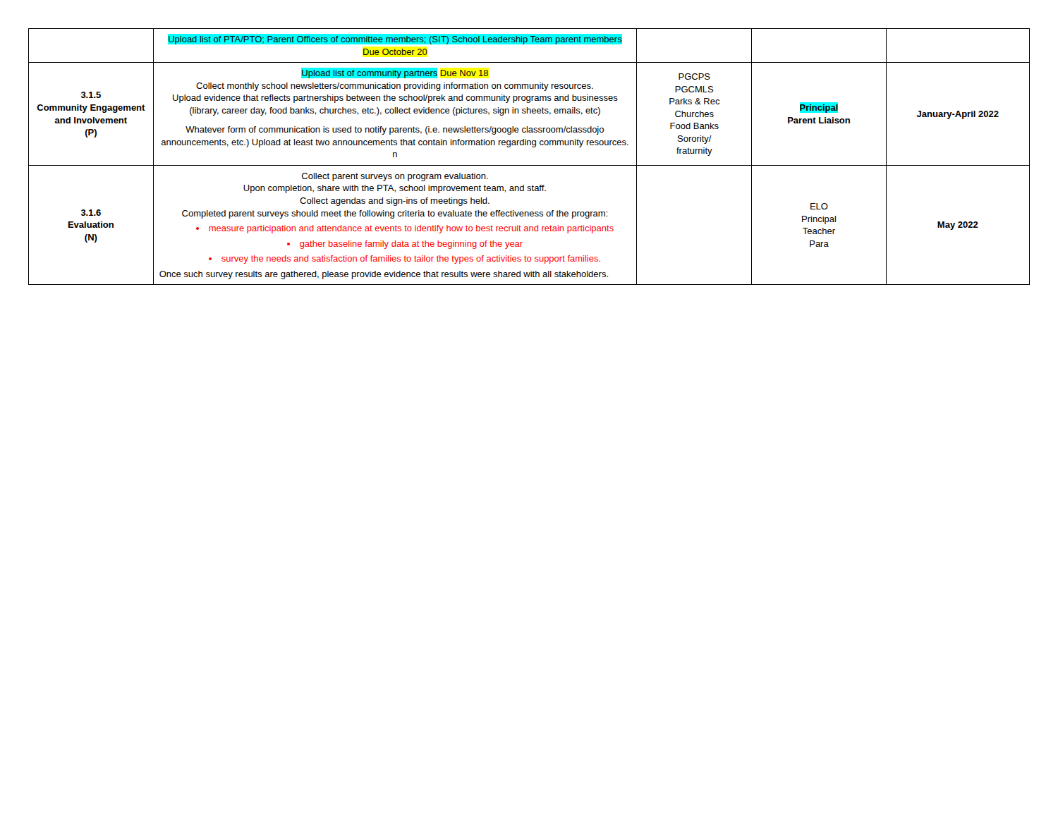| | Upload list of PTA/PTO; Parent Officers of committee members; (SIT) School Leadership Team parent members Due October 20 | | | |
| 3.1.5 Community Engagement and Involvement (P) | Upload list of community partners Due Nov 18 Collect monthly school newsletters/communication providing information on community resources. Upload evidence that reflects partnerships between the school/prek and community programs and businesses (library, career day, food banks, churches, etc.), collect evidence (pictures, sign in sheets, emails, etc) Whatever form of communication is used to notify parents, (i.e. newsletters/google classroom/classdojo announcements, etc.) Upload at least two announcements that contain information regarding community resources. n | PGCPS PGCMLS Parks & Rec Churches Food Banks Sorority/ fraturnity | Principal Parent Liaison | January-April 2022 |
| 3.1.6 Evaluation (N) | Collect parent surveys on program evaluation. Upon completion, share with the PTA, school improvement team, and staff. Collect agendas and sign-ins of meetings held. Completed parent surveys should meet the following criteria to evaluate the effectiveness of the program: measure participation and attendance at events to identify how to best recruit and retain participants gather baseline family data at the beginning of the year survey the needs and satisfaction of families to tailor the types of activities to support families. Once such survey results are gathered, please provide evidence that results were shared with all stakeholders. | | ELO Principal Teacher Para | May 2022 |